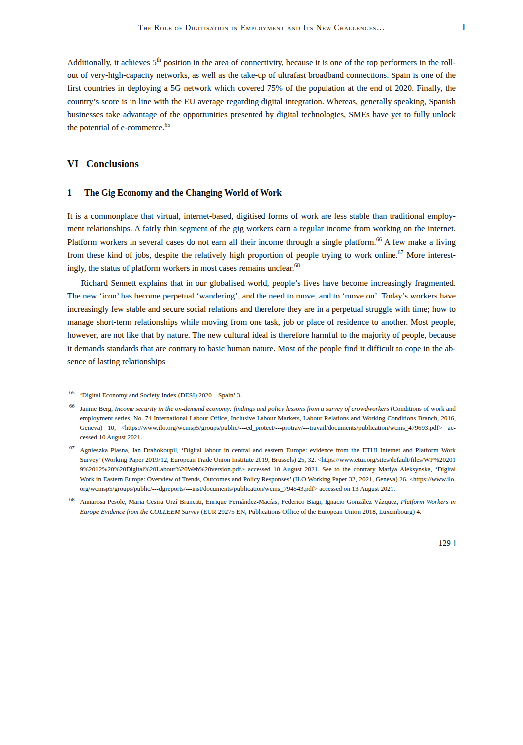The Role of Digitisation in Employment and Its New Challenges…
Additionally, it achieves 5th position in the area of connectivity, because it is one of the top performers in the roll-out of very-high-capacity networks, as well as the take-up of ultrafast broadband connections. Spain is one of the first countries in deploying a 5G network which covered 75% of the population at the end of 2020. Finally, the country’s score is in line with the EU average regarding digital integration. Whereas, generally speaking, Spanish businesses take advantage of the opportunities presented by digital technologies, SMEs have yet to fully unlock the potential of e-commerce.65
VIConclusions
1 The Gig Economy and the Changing World of Work
It is a commonplace that virtual, internet-based, digitised forms of work are less stable than traditional employment relationships. A fairly thin segment of the gig workers earn a regular income from working on the internet. Platform workers in several cases do not earn all their income through a single platform.66 A few make a living from these kind of jobs, despite the relatively high proportion of people trying to work online.67 More interestingly, the status of platform workers in most cases remains unclear.68
Richard Sennett explains that in our globalised world, people’s lives have become increasingly fragmented. The new ‘icon’ has become perpetual ‘wandering’, and the need to move, and to ‘move on’. Today’s workers have increasingly few stable and secure social relations and therefore they are in a perpetual struggle with time; how to manage short-term relationships while moving from one task, job or place of residence to another. Most people, however, are not like that by nature. The new cultural ideal is therefore harmful to the majority of people, because it demands standards that are contrary to basic human nature. Most of the people find it difficult to cope in the absence of lasting relationships
‘Digital Economy and Society Index (DESI) 2020 – Spain’ 3.
Janine Berg, Income security in the on-demand economy: findings and policy lessons from a survey of crowdworkers (Conditions of work and employment series, No. 74 International Labour Office, Inclusive Labour Markets, Labour Relations and Working Conditions Branch, 2016, Geneva) 10, <https://www.ilo.org/wcmsp5/groups/public/---ed_protect/---protrav/---travail/documents/publication/wcms_479693.pdf> accessed 10 August 2021.
Agnieszka Piasna, Jan Drahokoupil, ‘Digital labour in central and eastern Europe: evidence from the ETUI Internet and Platform Work Survey’ (Working Paper 2019/12, European Trade Union Institute 2019, Brussels) 25, 32. <https://www.etui.org/sites/default/files/WP%202019%2012%20%20Digital%20Labour%20Web%20version.pdf> accessed 10 August 2021. See to the contrary Mariya Aleksynska, ‘Digital Work in Eastern Europe: Overview of Trends, Outcomes and Policy Responses’ (ILO Working Paper 32, 2021, Geneva) 26. <https://www.ilo.org/wcmsp5/groups/public/---dgreports/---inst/documents/publication/wcms_794543.pdf> accessed on 13 August 2021.
Annarosa Pesole, Maria Cesira Urzí Brancati, Enrique Fernández-Macías, Federico Biagi, Ignacio González Vázquez, Platform Workers in Europe Evidence from the COLLEEM Survey (EUR 29275 EN, Publications Office of the European Union 2018, Luxembourg) 4.
129